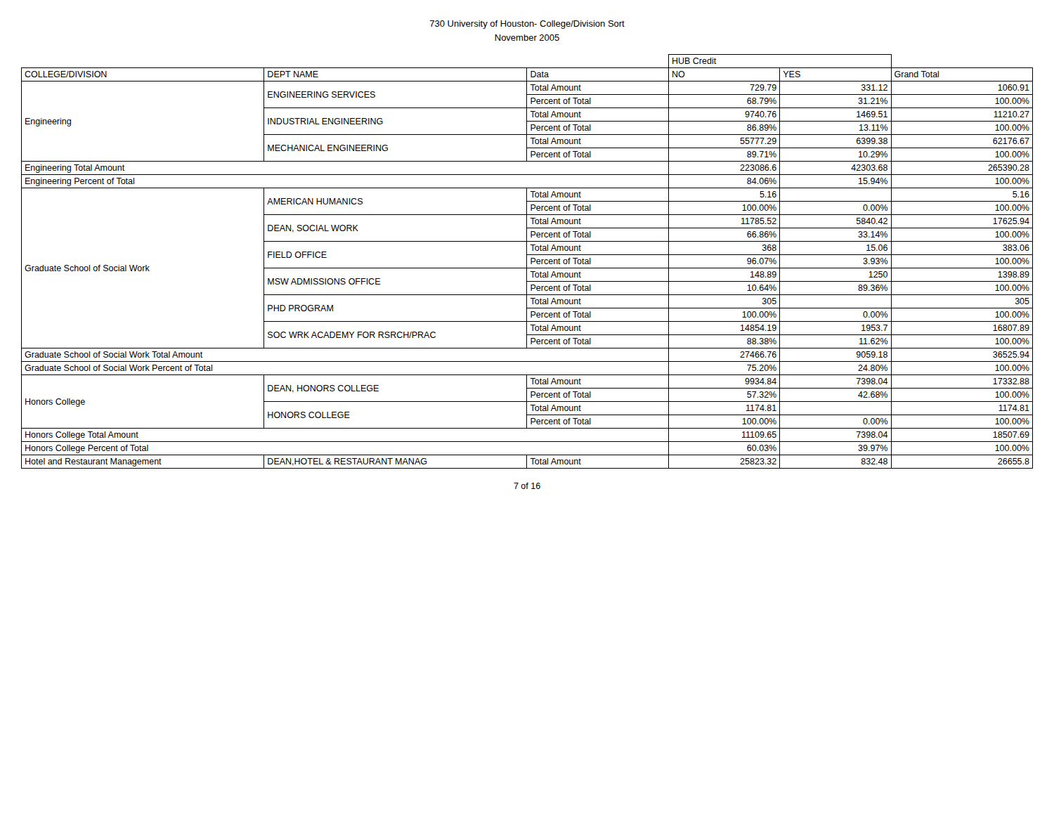730 University of Houston- College/Division Sort
November 2005
| | | | HUB Credit | |
| COLLEGE/DIVISION | DEPT NAME | Data | NO | YES | Grand Total |
| Engineering | ENGINEERING SERVICES | Total Amount | 729.79 | 331.12 | 1060.91 |
| Percent of Total | 68.79% | 31.21% | 100.00% |
| INDUSTRIAL ENGINEERING | Total Amount | 9740.76 | 1469.51 | 11210.27 |
| Percent of Total | 86.89% | 13.11% | 100.00% |
| MECHANICAL ENGINEERING | Total Amount | 55777.29 | 6399.38 | 62176.67 |
| Percent of Total | 89.71% | 10.29% | 100.00% |
| Engineering Total Amount | 223086.6 | 42303.68 | 265390.28 |
| Engineering Percent of Total | 84.06% | 15.94% | 100.00% |
| Graduate School of Social Work | AMERICAN HUMANICS | Total Amount | 5.16 | | 5.16 |
| Percent of Total | 100.00% | 0.00% | 100.00% |
| DEAN, SOCIAL WORK | Total Amount | 11785.52 | 5840.42 | 17625.94 |
| Percent of Total | 66.86% | 33.14% | 100.00% |
| FIELD OFFICE | Total Amount | 368 | 15.06 | 383.06 |
| Percent of Total | 96.07% | 3.93% | 100.00% |
| MSW ADMISSIONS OFFICE | Total Amount | 148.89 | 1250 | 1398.89 |
| Percent of Total | 10.64% | 89.36% | 100.00% |
| PHD PROGRAM | Total Amount | 305 | | 305 |
| Percent of Total | 100.00% | 0.00% | 100.00% |
| SOC WRK ACADEMY FOR RSRCH/PRAC | Total Amount | 14854.19 | 1953.7 | 16807.89 |
| Percent of Total | 88.38% | 11.62% | 100.00% |
| Graduate School of Social Work Total Amount | 27466.76 | 9059.18 | 36525.94 |
| Graduate School of Social Work Percent of Total | 75.20% | 24.80% | 100.00% |
| Honors College | DEAN, HONORS COLLEGE | Total Amount | 9934.84 | 7398.04 | 17332.88 |
| Percent of Total | 57.32% | 42.68% | 100.00% |
| HONORS COLLEGE | Total Amount | 1174.81 | | 1174.81 |
| Percent of Total | 100.00% | 0.00% | 100.00% |
| Honors College Total Amount | 11109.65 | 7398.04 | 18507.69 |
| Honors College Percent of Total | 60.03% | 39.97% | 100.00% |
| Hotel and Restaurant Management | DEAN,HOTEL & RESTAURANT MANAG | Total Amount | 25823.32 | 832.48 | 26655.8 |
7 of 16